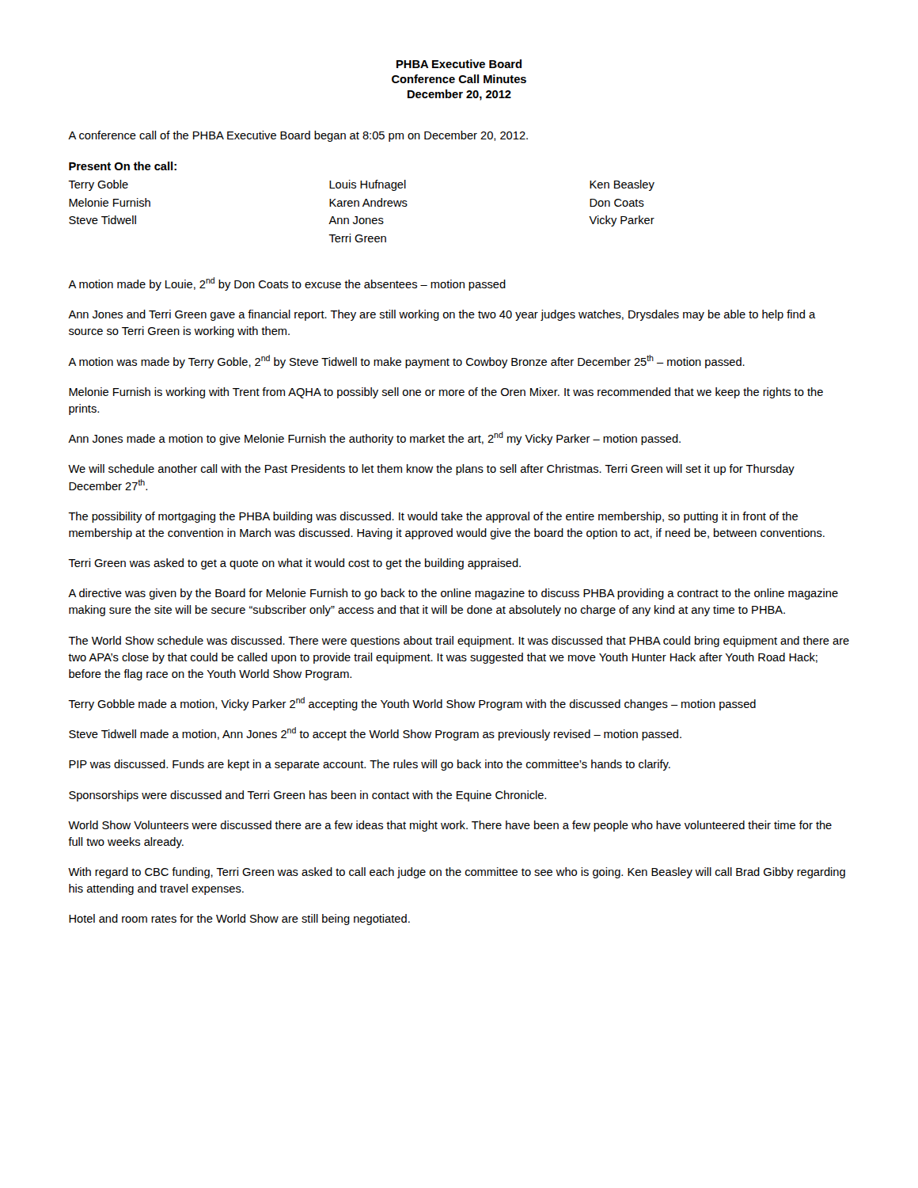PHBA Executive Board
Conference Call Minutes
December 20, 2012
A conference call of the PHBA Executive Board began at 8:05 pm on December 20, 2012.
Present On the call:
| Terry Goble | Louis Hufnagel | Ken Beasley |
| Melonie Furnish | Karen Andrews | Don Coats |
| Steve Tidwell | Ann Jones | Vicky Parker |
| | Terri Green | |
A motion made by Louie, 2nd by Don Coats to excuse the absentees – motion passed
Ann Jones and Terri Green gave a financial report. They are still working on the two 40 year judges watches, Drysdales may be able to help find a source so Terri Green is working with them.
A motion was made by Terry Goble, 2nd by Steve Tidwell to make payment to Cowboy Bronze after December 25th – motion passed.
Melonie Furnish is working with Trent from AQHA to possibly sell one or more of the Oren Mixer. It was recommended that we keep the rights to the prints.
Ann Jones made a motion to give Melonie Furnish the authority to market the art, 2nd my Vicky Parker – motion passed.
We will schedule another call with the Past Presidents to let them know the plans to sell after Christmas. Terri Green will set it up for Thursday December 27th.
The possibility of mortgaging the PHBA building was discussed. It would take the approval of the entire membership, so putting it in front of the membership at the convention in March was discussed. Having it approved would give the board the option to act, if need be, between conventions.
Terri Green was asked to get a quote on what it would cost to get the building appraised.
A directive was given by the Board for Melonie Furnish to go back to the online magazine to discuss PHBA providing a contract to the online magazine making sure the site will be secure “subscriber only” access and that it will be done at absolutely no charge of any kind at any time to PHBA.
The World Show schedule was discussed. There were questions about trail equipment. It was discussed that PHBA could bring equipment and there are two APA’s close by that could be called upon to provide trail equipment. It was suggested that we move Youth Hunter Hack after Youth Road Hack; before the flag race on the Youth World Show Program.
Terry Gobble made a motion, Vicky Parker 2nd accepting the Youth World Show Program with the discussed changes – motion passed
Steve Tidwell made a motion, Ann Jones 2nd to accept the World Show Program as previously revised – motion passed.
PIP was discussed. Funds are kept in a separate account. The rules will go back into the committee’s hands to clarify.
Sponsorships were discussed and Terri Green has been in contact with the Equine Chronicle.
World Show Volunteers were discussed there are a few ideas that might work. There have been a few people who have volunteered their time for the full two weeks already.
With regard to CBC funding, Terri Green was asked to call each judge on the committee to see who is going. Ken Beasley will call Brad Gibby regarding his attending and travel expenses.
Hotel and room rates for the World Show are still being negotiated.